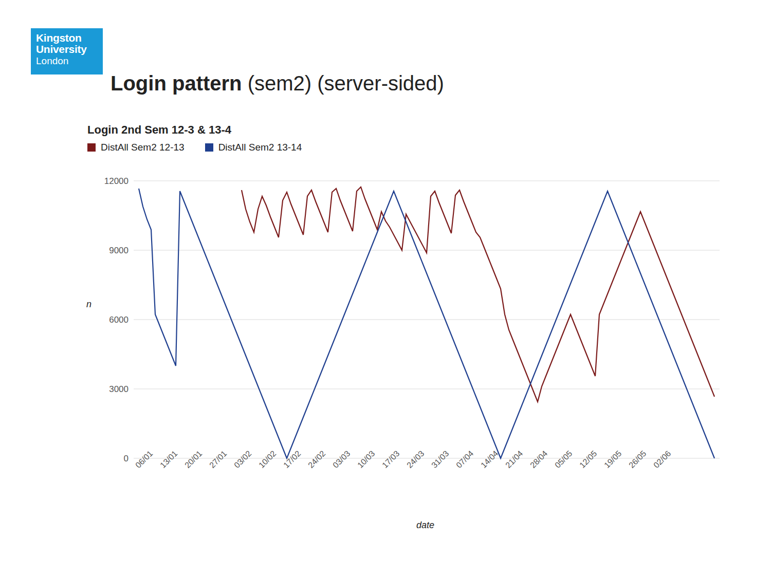Kingston University London
Login pattern (sem2) (server-sided)
Login 2nd Sem 12-3 & 13-4
DistAll Sem2 12-13 DistAll Sem2 13-14
12000 9000 6000 3000 0 06/01 13/01 20/01 27/01 03/02 10/02 17/02 24/02 03/03 10/03 17/03 24/03 31/03 07/04 14/04 21/04 28/04 05/05 12/05 19/05 26/05 02/06
n
date